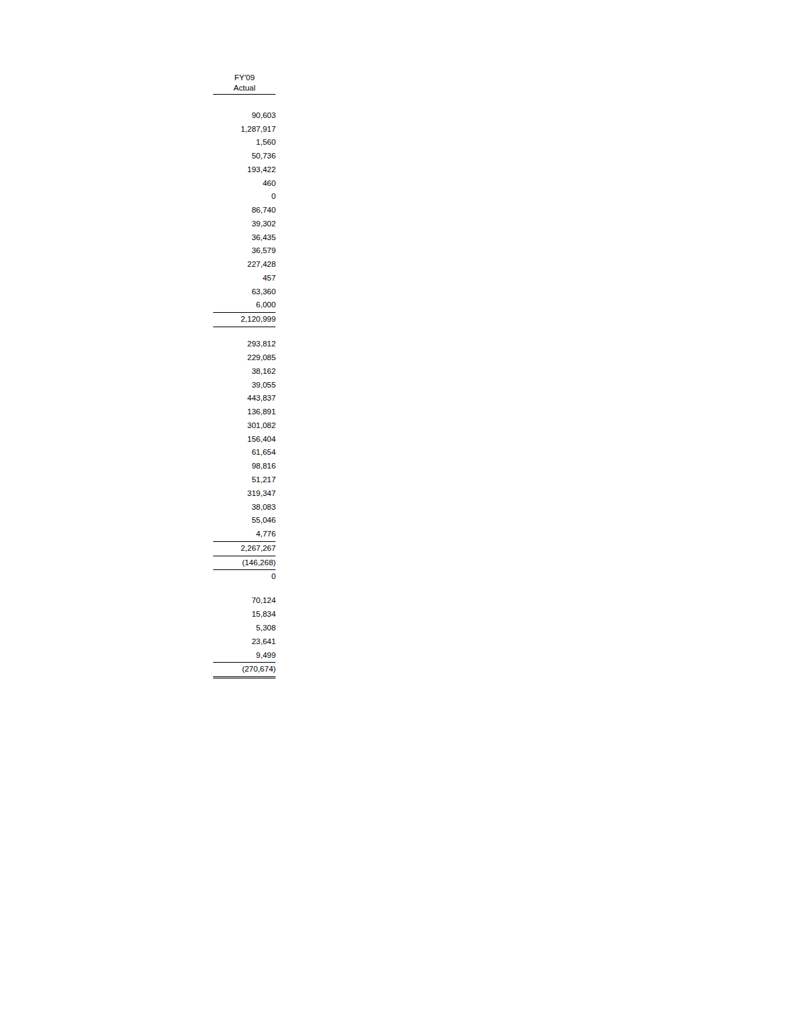| FY'09 |
| Actual |
| 90,603 |
| 1,287,917 |
| 1,560 |
| 50,736 |
| 193,422 |
| 460 |
| 0 |
| 86,740 |
| 39,302 |
| 36,435 |
| 36,579 |
| 227,428 |
| 457 |
| 63,360 |
| 6,000 |
| 2,120,999 |
| 293,812 |
| 229,085 |
| 38,162 |
| 39,055 |
| 443,837 |
| 136,891 |
| 301,082 |
| 156,404 |
| 61,654 |
| 98,816 |
| 51,217 |
| 319,347 |
| 38,083 |
| 55,046 |
| 4,776 |
| 2,267,267 |
| (146,268) |
| 0 |
| 70,124 |
| 15,834 |
| 5,308 |
| 23,641 |
| 9,499 |
| (270,674) |